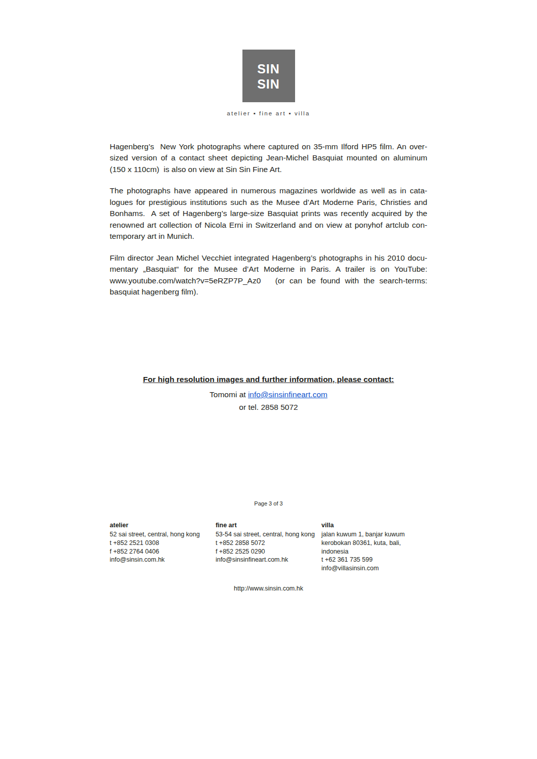SIN SIN
atelier ▪ fine art ▪ villa
Hagenberg’s New York photographs where captured on 35-mm Ilford HP5 film. An oversized version of a contact sheet depicting Jean-Michel Basquiat mounted on aluminum (150 x 110cm) is also on view at Sin Sin Fine Art.
The photographs have appeared in numerous magazines worldwide as well as in catalogues for prestigious institutions such as the Musee d’Art Moderne Paris, Christies and Bonhams. A set of Hagenberg’s large-size Basquiat prints was recently acquired by the renowned art collection of Nicola Erni in Switzerland and on view at ponyhof artclub contemporary art in Munich.
Film director Jean Michel Vecchiet integrated Hagenberg’s photographs in his 2010 documentary „Basquiat“ for the Musee d’Art Moderne in Paris. A trailer is on YouTube: www.youtube.com/watch?v=5eRZP7P_Az0 (or can be found with the search-terms: basquiat hagenberg film).
For high resolution images and further information, please contact:
Tomomi at info@sinsinfineart.com
or tel. 2858 5072
Page 3 of 3
atelier 52 sai street, central, hong kong
t +852 2521 0308
f +852 2764 0406
info@sinsin.com.hk
fine art 53-54 sai street, central, hong kong
t +852 2858 5072
f +852 2525 0290
info@sinsinfineart.com.hk
villa jalan kuwum 1, banjar kuwum
kerobokan 80361, kuta, bali, indonesia
t +62 361 735 599
info@villasinsin.com
http://www.sinsin.com.hk